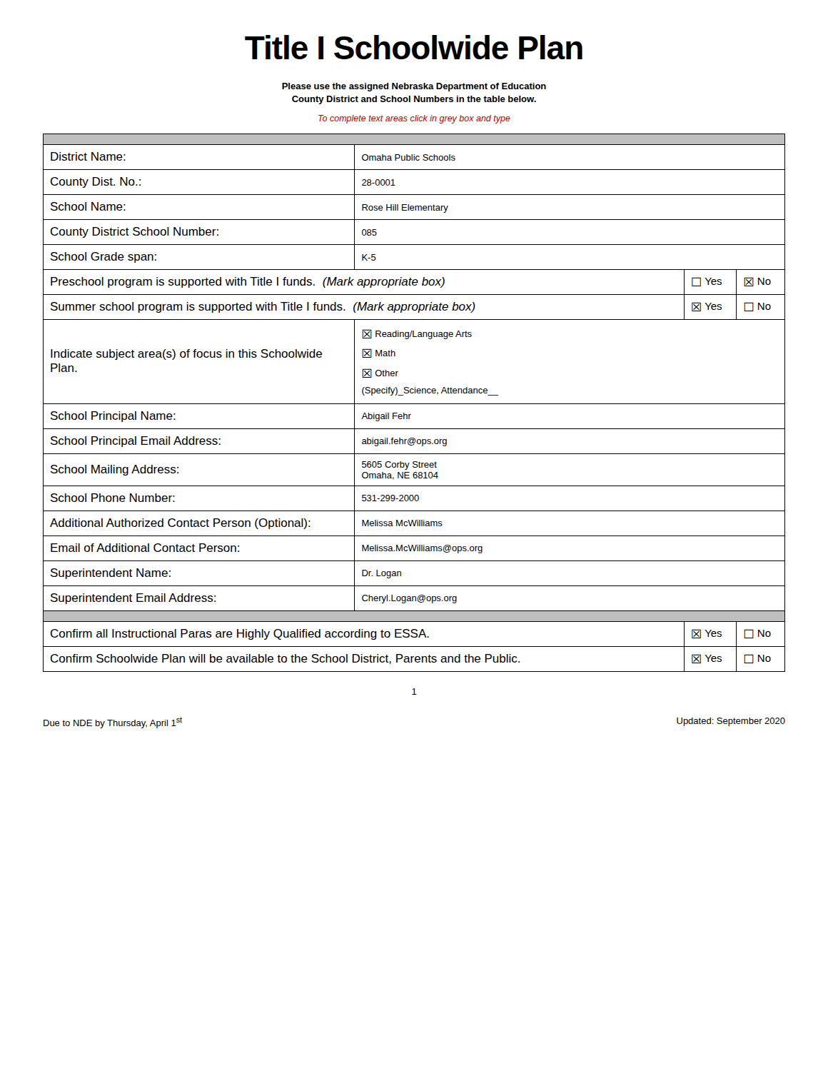Title I Schoolwide Plan
Please use the assigned Nebraska Department of Education
County District and School Numbers in the table below.
To complete text areas click in grey box and type
| District Name: | Omaha Public Schools |
| County Dist. No.: | 28-0001 |
| School Name: | Rose Hill Elementary |
| County District School Number: | 085 |
| School Grade span: | K-5 |
| Preschool program is supported with Title I funds. (Mark appropriate box) | ☐ Yes | ☒ No |
| Summer school program is supported with Title I funds. (Mark appropriate box) | ☒ Yes | ☐ No |
| Indicate subject area(s) of focus in this Schoolwide Plan. | ☒ Reading/Language Arts ☒ Math ☒ Other (Specify)_Science, Attendance__ |
| School Principal Name: | Abigail Fehr |
| School Principal Email Address: | abigail.fehr@ops.org |
| School Mailing Address: | 5605 Corby Street Omaha, NE 68104 |
| School Phone Number: | 531-299-2000 |
| Additional Authorized Contact Person (Optional): | Melissa McWilliams |
| Email of Additional Contact Person: | Melissa.McWilliams@ops.org |
| Superintendent Name: | Dr. Logan |
| Superintendent Email Address: | Cheryl.Logan@ops.org |
| Confirm all Instructional Paras are Highly Qualified according to ESSA. | ☒ Yes | ☐ No |
| Confirm Schoolwide Plan will be available to the School District, Parents and the Public. | ☒ Yes | ☐ No |
1
Due to NDE by Thursday, April 1st Updated: September 2020